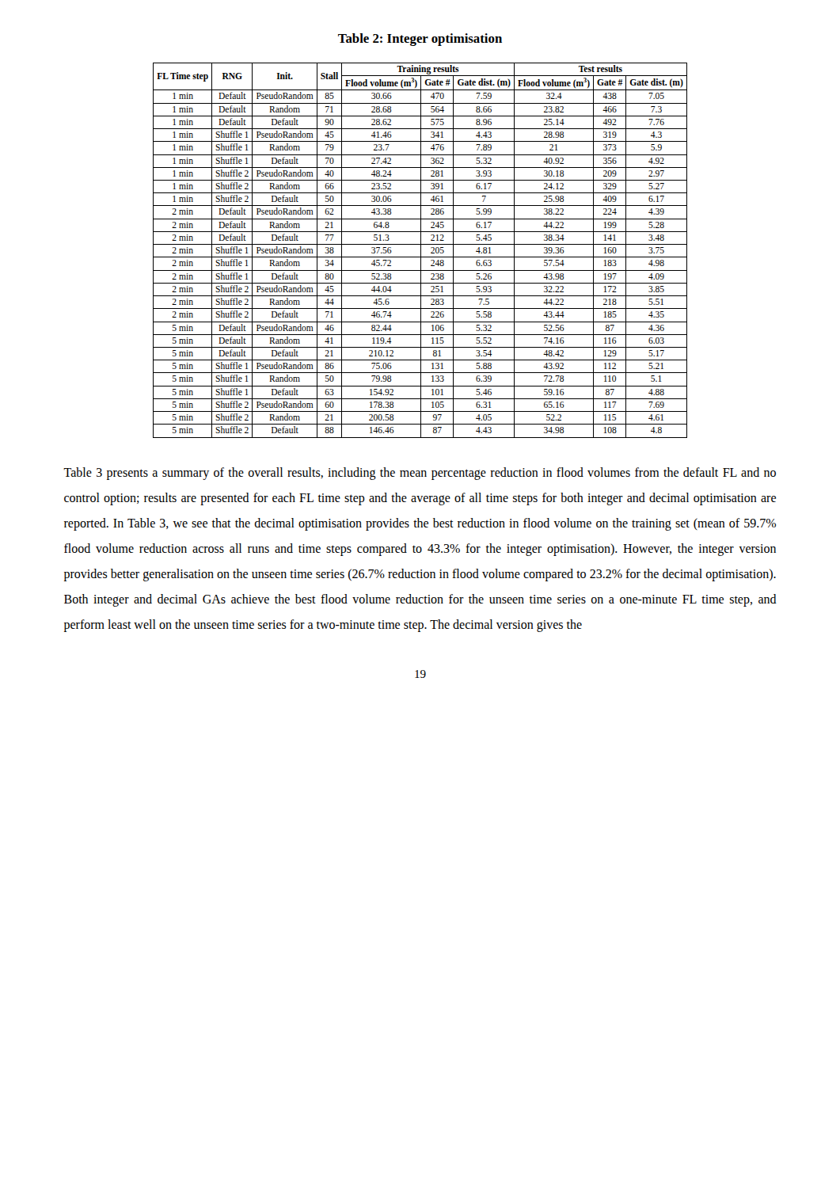Table 2: Integer optimisation
| FL Time step | RNG | Init. | Stall | Training results | Test results |
| --- | --- | --- | --- | --- | --- |
| Flood volume (m 3 ) | Gate # | Gate dist. (m) | Flood volume (m 3 ) | Gate # | Gate dist. (m) |
| 1 min | Default | PseudoRandom | 85 | 30.66 | 470 | 7.59 | 32.4 | 438 | 7.05 |
| 1 min | Default | Random | 71 | 28.68 | 564 | 8.66 | 23.82 | 466 | 7.3 |
| 1 min | Default | Default | 90 | 28.62 | 575 | 8.96 | 25.14 | 492 | 7.76 |
| 1 min | Shuffle 1 | PseudoRandom | 45 | 41.46 | 341 | 4.43 | 28.98 | 319 | 4.3 |
| 1 min | Shuffle 1 | Random | 79 | 23.7 | 476 | 7.89 | 21 | 373 | 5.9 |
| 1 min | Shuffle 1 | Default | 70 | 27.42 | 362 | 5.32 | 40.92 | 356 | 4.92 |
| 1 min | Shuffle 2 | PseudoRandom | 40 | 48.24 | 281 | 3.93 | 30.18 | 209 | 2.97 |
| 1 min | Shuffle 2 | Random | 66 | 23.52 | 391 | 6.17 | 24.12 | 329 | 5.27 |
| 1 min | Shuffle 2 | Default | 50 | 30.06 | 461 | 7 | 25.98 | 409 | 6.17 |
| 2 min | Default | PseudoRandom | 62 | 43.38 | 286 | 5.99 | 38.22 | 224 | 4.39 |
| 2 min | Default | Random | 21 | 64.8 | 245 | 6.17 | 44.22 | 199 | 5.28 |
| 2 min | Default | Default | 77 | 51.3 | 212 | 5.45 | 38.34 | 141 | 3.48 |
| 2 min | Shuffle 1 | PseudoRandom | 38 | 37.56 | 205 | 4.81 | 39.36 | 160 | 3.75 |
| 2 min | Shuffle 1 | Random | 34 | 45.72 | 248 | 6.63 | 57.54 | 183 | 4.98 |
| 2 min | Shuffle 1 | Default | 80 | 52.38 | 238 | 5.26 | 43.98 | 197 | 4.09 |
| 2 min | Shuffle 2 | PseudoRandom | 45 | 44.04 | 251 | 5.93 | 32.22 | 172 | 3.85 |
| 2 min | Shuffle 2 | Random | 44 | 45.6 | 283 | 7.5 | 44.22 | 218 | 5.51 |
| 2 min | Shuffle 2 | Default | 71 | 46.74 | 226 | 5.58 | 43.44 | 185 | 4.35 |
| 5 min | Default | PseudoRandom | 46 | 82.44 | 106 | 5.32 | 52.56 | 87 | 4.36 |
| 5 min | Default | Random | 41 | 119.4 | 115 | 5.52 | 74.16 | 116 | 6.03 |
| 5 min | Default | Default | 21 | 210.12 | 81 | 3.54 | 48.42 | 129 | 5.17 |
| 5 min | Shuffle 1 | PseudoRandom | 86 | 75.06 | 131 | 5.88 | 43.92 | 112 | 5.21 |
| 5 min | Shuffle 1 | Random | 50 | 79.98 | 133 | 6.39 | 72.78 | 110 | 5.1 |
| 5 min | Shuffle 1 | Default | 63 | 154.92 | 101 | 5.46 | 59.16 | 87 | 4.88 |
| 5 min | Shuffle 2 | PseudoRandom | 60 | 178.38 | 105 | 6.31 | 65.16 | 117 | 7.69 |
| 5 min | Shuffle 2 | Random | 21 | 200.58 | 97 | 4.05 | 52.2 | 115 | 4.61 |
| 5 min | Shuffle 2 | Default | 88 | 146.46 | 87 | 4.43 | 34.98 | 108 | 4.8 |
Table 3 presents a summary of the overall results, including the mean percentage reduction in flood volumes from the default FL and no control option; results are presented for each FL time step and the average of all time steps for both integer and decimal optimisation are reported. In Table 3, we see that the decimal optimisation provides the best reduction in flood volume on the training set (mean of 59.7% flood volume reduction across all runs and time steps compared to 43.3% for the integer optimisation). However, the integer version provides better generalisation on the unseen time series (26.7% reduction in flood volume compared to 23.2% for the decimal optimisation). Both integer and decimal GAs achieve the best flood volume reduction for the unseen time series on a one-minute FL time step, and perform least well on the unseen time series for a two-minute time step. The decimal version gives the
19